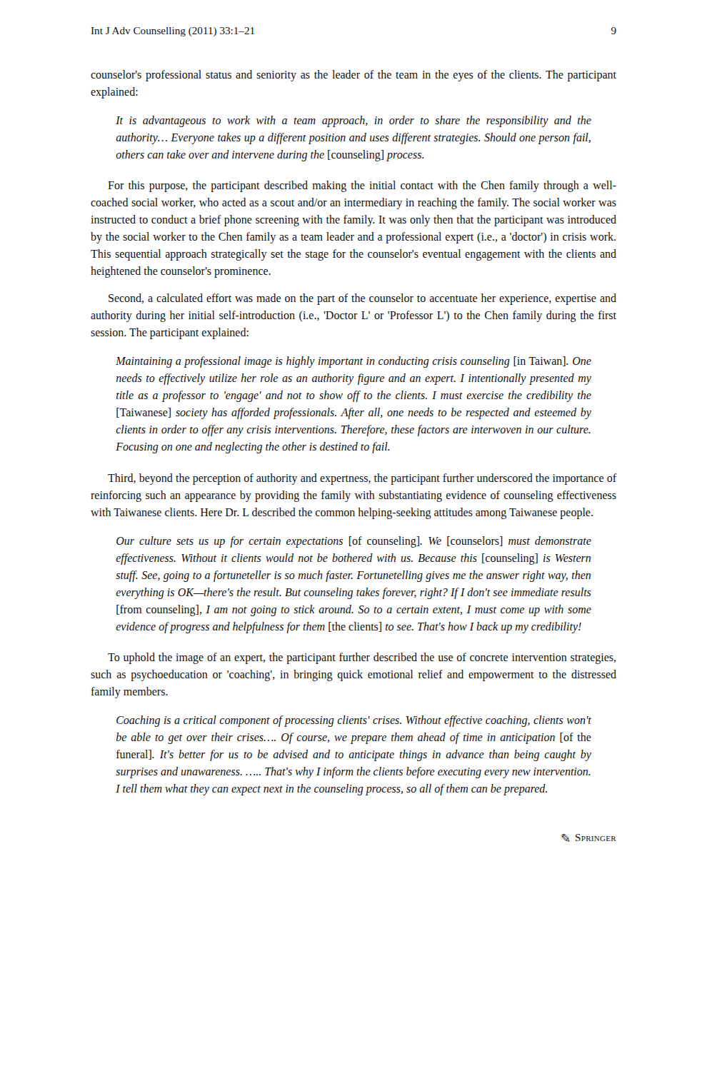Int J Adv Counselling (2011) 33:1–21 9
counselor's professional status and seniority as the leader of the team in the eyes of the clients. The participant explained:
It is advantageous to work with a team approach, in order to share the responsibility and the authority… Everyone takes up a different position and uses different strategies. Should one person fail, others can take over and intervene during the [counseling] process.
For this purpose, the participant described making the initial contact with the Chen family through a well-coached social worker, who acted as a scout and/or an intermediary in reaching the family. The social worker was instructed to conduct a brief phone screening with the family. It was only then that the participant was introduced by the social worker to the Chen family as a team leader and a professional expert (i.e., a 'doctor') in crisis work. This sequential approach strategically set the stage for the counselor's eventual engagement with the clients and heightened the counselor's prominence.
Second, a calculated effort was made on the part of the counselor to accentuate her experience, expertise and authority during her initial self-introduction (i.e., 'Doctor L' or 'Professor L') to the Chen family during the first session. The participant explained:
Maintaining a professional image is highly important in conducting crisis counseling [in Taiwan]. One needs to effectively utilize her role as an authority figure and an expert. I intentionally presented my title as a professor to 'engage' and not to show off to the clients. I must exercise the credibility the [Taiwanese] society has afforded professionals. After all, one needs to be respected and esteemed by clients in order to offer any crisis interventions. Therefore, these factors are interwoven in our culture. Focusing on one and neglecting the other is destined to fail.
Third, beyond the perception of authority and expertness, the participant further underscored the importance of reinforcing such an appearance by providing the family with substantiating evidence of counseling effectiveness with Taiwanese clients. Here Dr. L described the common helping-seeking attitudes among Taiwanese people.
Our culture sets us up for certain expectations [of counseling]. We [counselors] must demonstrate effectiveness. Without it clients would not be bothered with us. Because this [counseling] is Western stuff. See, going to a fortuneteller is so much faster. Fortunetelling gives me the answer right way, then everything is OK—there's the result. But counseling takes forever, right? If I don't see immediate results [from counseling], I am not going to stick around. So to a certain extent, I must come up with some evidence of progress and helpfulness for them [the clients] to see. That's how I back up my credibility!
To uphold the image of an expert, the participant further described the use of concrete intervention strategies, such as psychoeducation or 'coaching', in bringing quick emotional relief and empowerment to the distressed family members.
Coaching is a critical component of processing clients' crises. Without effective coaching, clients won't be able to get over their crises…. Of course, we prepare them ahead of time in anticipation [of the funeral]. It's better for us to be advised and to anticipate things in advance than being caught by surprises and unawareness. ….. That's why I inform the clients before executing every new intervention. I tell them what they can expect next in the counseling process, so all of them can be prepared.
✎Springer